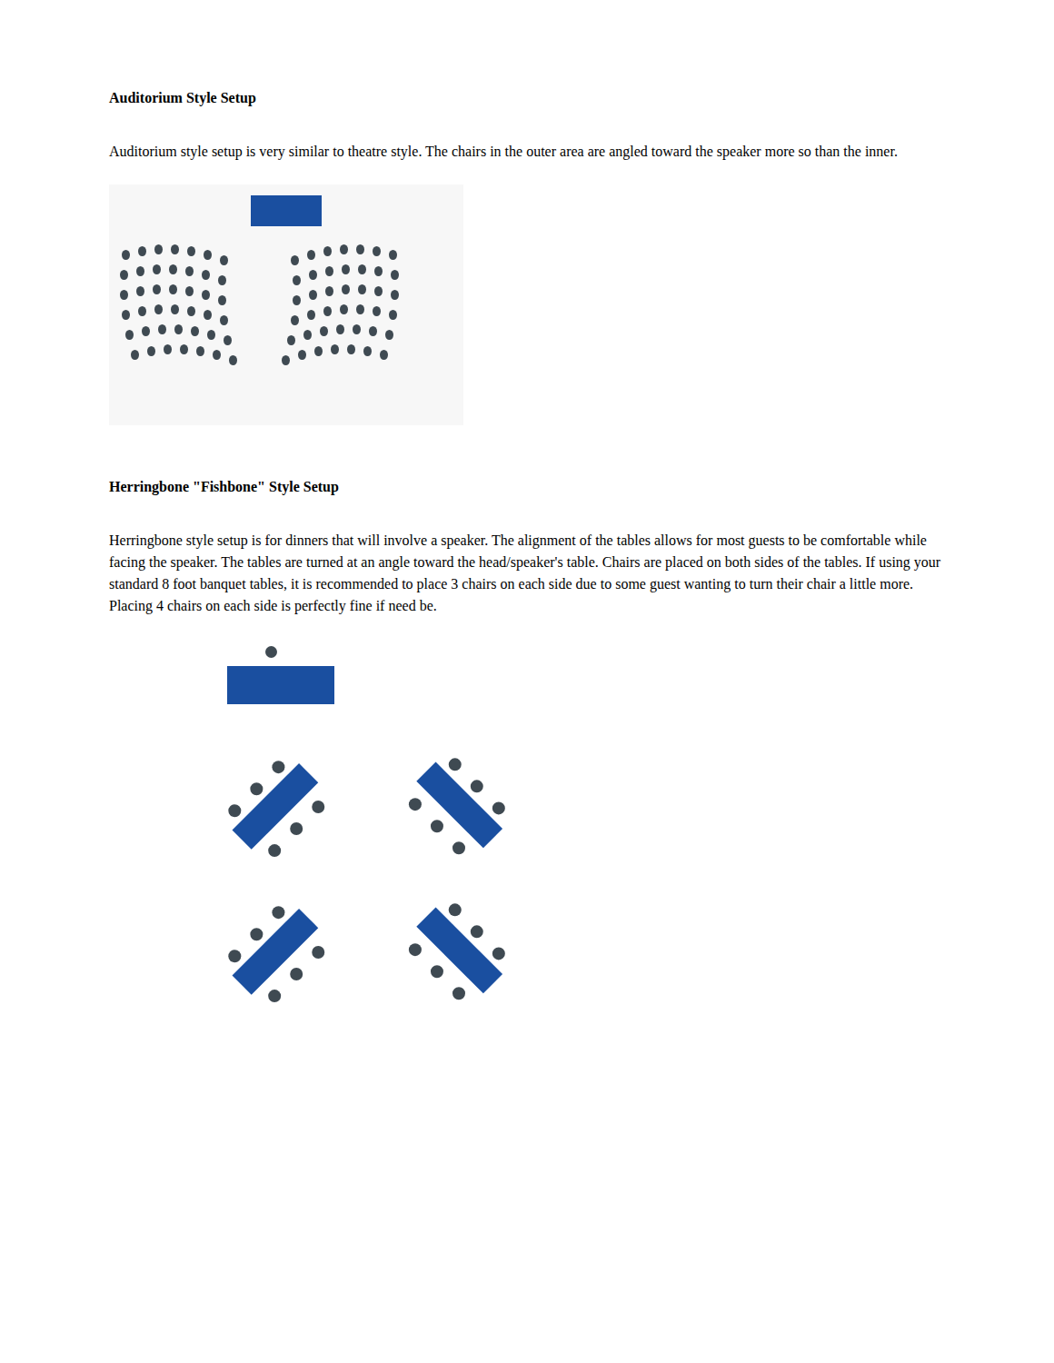Auditorium Style Setup
Auditorium style setup is very similar to theatre style. The chairs in the outer area are angled toward the speaker more so than the inner.
Herringbone "Fishbone" Style Setup
Herringbone style setup is for dinners that will involve a speaker. The alignment of the tables allows for most guests to be comfortable while facing the speaker. The tables are turned at an angle toward the head/speaker's table. Chairs are placed on both sides of the tables. If using your standard 8 foot banquet tables, it is recommended to place 3 chairs on each side due to some guest wanting to turn their chair a little more. Placing 4 chairs on each side is perfectly fine if need be.